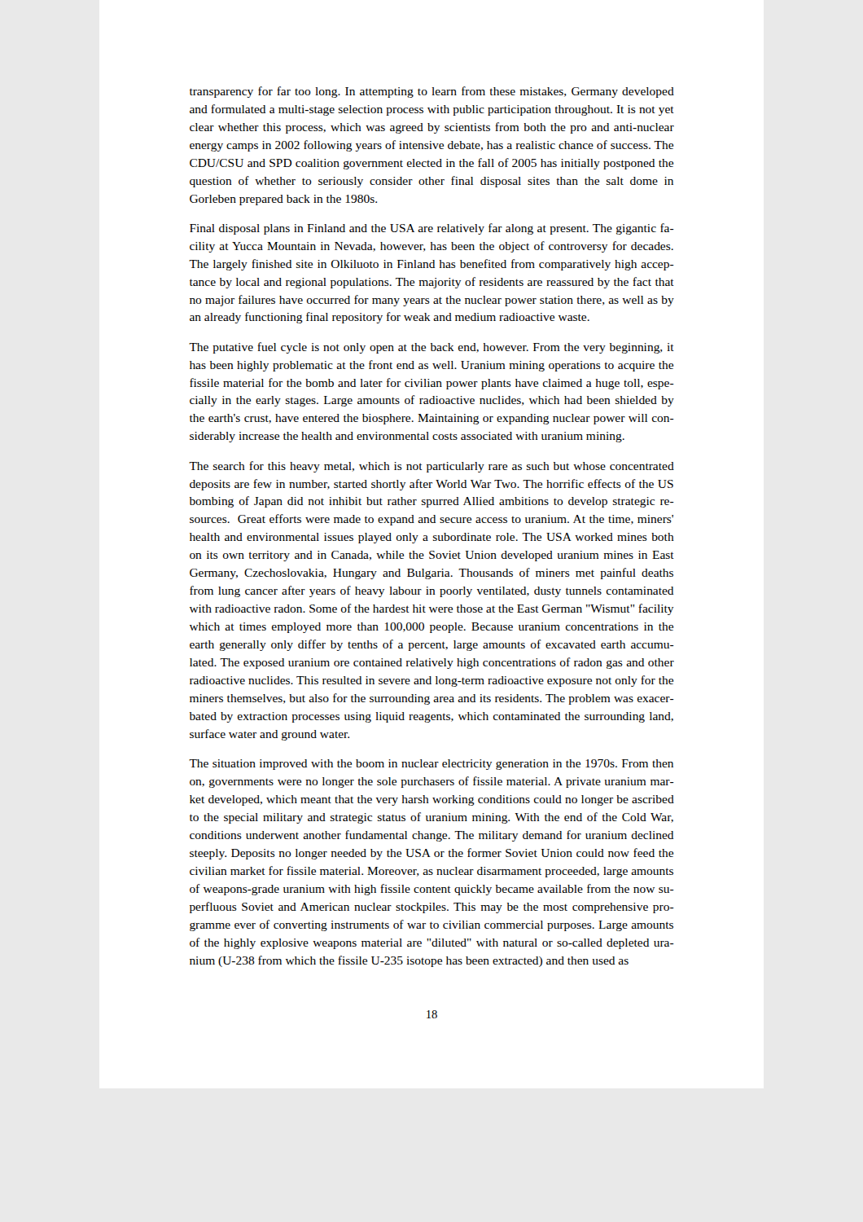transparency for far too long. In attempting to learn from these mistakes, Germany developed and formulated a multi-stage selection process with public participation throughout. It is not yet clear whether this process, which was agreed by scientists from both the pro and anti-nuclear energy camps in 2002 following years of intensive debate, has a realistic chance of success. The CDU/CSU and SPD coalition government elected in the fall of 2005 has initially postponed the question of whether to seriously consider other final disposal sites than the salt dome in Gorleben prepared back in the 1980s.
Final disposal plans in Finland and the USA are relatively far along at present. The gigantic facility at Yucca Mountain in Nevada, however, has been the object of controversy for decades. The largely finished site in Olkiluoto in Finland has benefited from comparatively high acceptance by local and regional populations. The majority of residents are reassured by the fact that no major failures have occurred for many years at the nuclear power station there, as well as by an already functioning final repository for weak and medium radioactive waste.
The putative fuel cycle is not only open at the back end, however. From the very beginning, it has been highly problematic at the front end as well. Uranium mining operations to acquire the fissile material for the bomb and later for civilian power plants have claimed a huge toll, especially in the early stages. Large amounts of radioactive nuclides, which had been shielded by the earth's crust, have entered the biosphere. Maintaining or expanding nuclear power will considerably increase the health and environmental costs associated with uranium mining.
The search for this heavy metal, which is not particularly rare as such but whose concentrated deposits are few in number, started shortly after World War Two. The horrific effects of the US bombing of Japan did not inhibit but rather spurred Allied ambitions to develop strategic resources. Great efforts were made to expand and secure access to uranium. At the time, miners' health and environmental issues played only a subordinate role. The USA worked mines both on its own territory and in Canada, while the Soviet Union developed uranium mines in East Germany, Czechoslovakia, Hungary and Bulgaria. Thousands of miners met painful deaths from lung cancer after years of heavy labour in poorly ventilated, dusty tunnels contaminated with radioactive radon. Some of the hardest hit were those at the East German "Wismut" facility which at times employed more than 100,000 people. Because uranium concentrations in the earth generally only differ by tenths of a percent, large amounts of excavated earth accumulated. The exposed uranium ore contained relatively high concentrations of radon gas and other radioactive nuclides. This resulted in severe and long-term radioactive exposure not only for the miners themselves, but also for the surrounding area and its residents. The problem was exacerbated by extraction processes using liquid reagents, which contaminated the surrounding land, surface water and ground water.
The situation improved with the boom in nuclear electricity generation in the 1970s. From then on, governments were no longer the sole purchasers of fissile material. A private uranium market developed, which meant that the very harsh working conditions could no longer be ascribed to the special military and strategic status of uranium mining. With the end of the Cold War, conditions underwent another fundamental change. The military demand for uranium declined steeply. Deposits no longer needed by the USA or the former Soviet Union could now feed the civilian market for fissile material. Moreover, as nuclear disarmament proceeded, large amounts of weapons-grade uranium with high fissile content quickly became available from the now superfluous Soviet and American nuclear stockpiles. This may be the most comprehensive programme ever of converting instruments of war to civilian commercial purposes. Large amounts of the highly explosive weapons material are "diluted" with natural or so-called depleted uranium (U-238 from which the fissile U-235 isotope has been extracted) and then used as
18